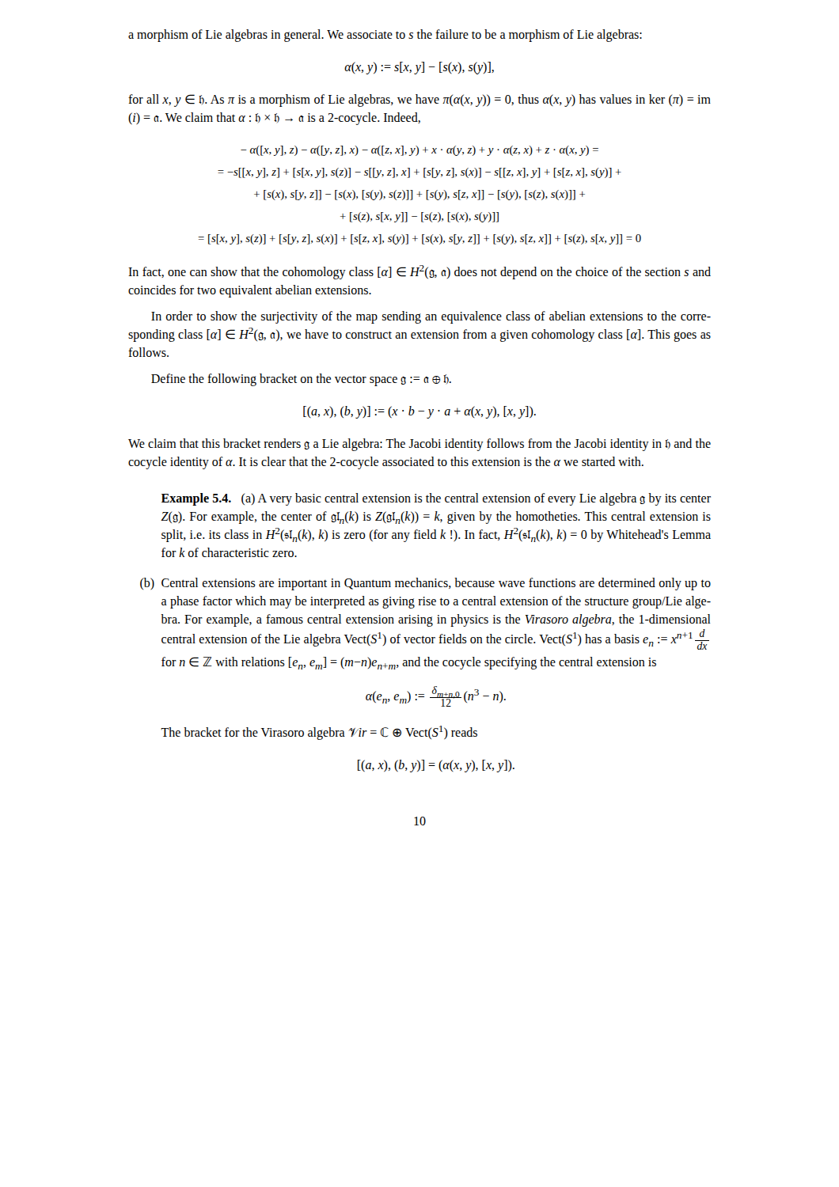a morphism of Lie algebras in general. We associate to s the failure to be a morphism of Lie algebras:
α(x, y) := s[x, y] − [s(x), s(y)],
for all x, y ∈ 𝔥. As π is a morphism of Lie algebras, we have π(α(x, y)) = 0, thus α(x, y) has values in ker (π) = im (i) = 𝔞. We claim that α : 𝔥 × 𝔥 → 𝔞 is a 2-cocycle. Indeed,
− α([x, y], z) − α([y, z], x) − α([z, x], y) + x · α(y, z) + y · α(z, x) + z · α(x, y) = = −s[[x, y], z] + [s[x, y], s(z)] − s[[y, z], x] + [s[y, z], s(x)] − s[[z, x], y] + [s[z, x], s(y)] + + [s(x), s[y, z]] − [s(x), [s(y), s(z)]] + [s(y), s[z, x]] − [s(y), [s(z), s(x)]] + + [s(z), s[x, y]] − [s(z), [s(x), s(y)]] = [s[x, y], s(z)] + [s[y, z], s(x)] + [s[z, x], s(y)] + [s(x), s[y, z]] + [s(y), s[z, x]] + [s(z), s[x, y]] = 0
In fact, one can show that the cohomology class [α] ∈ H2(𝔤, 𝔞) does not depend on the choice of the section s and coincides for two equivalent abelian extensions.
In order to show the surjectivity of the map sending an equivalence class of abelian extensions to the corresponding class [α] ∈ H2(𝔤, 𝔞), we have to construct an extension from a given cohomology class [α]. This goes as follows.
Define the following bracket on the vector space 𝔤 := 𝔞 ⊕ 𝔥.
[(a, x), (b, y)] := (x · b − y · a + α(x, y), [x, y]).
We claim that this bracket renders 𝔤 a Lie algebra: The Jacobi identity follows from the Jacobi identity in 𝔥 and the cocycle identity of α. It is clear that the 2-cocycle associated to this extension is the α we started with.
Example 5.4. (a) A very basic central extension is the central extension of every Lie algebra 𝔤 by its center Z(𝔤). For example, the center of 𝔤𝔩n(k) is Z(𝔤𝔩n(k)) = k, given by the homotheties. This central extension is split, i.e. its class in H2(𝔰𝔩n(k), k) is zero (for any field k !). In fact, H2(𝔰𝔩n(k), k) = 0 by Whitehead's Lemma for k of characteristic zero.
(b) Central extensions are important in Quantum mechanics, because wave functions are determined only up to a phase factor which may be interpreted as giving rise to a central extension of the structure group/Lie algebra. For example, a famous central extension arising in physics is the Virasoro algebra, the 1-dimensional central extension of the Lie algebra Vect(S1) of vector fields on the circle. Vect(S1) has a basis en := xn+1ddx for n ∈ ℤ with relations [en, em] = (m−n)en+m, and the cocycle specifying the central extension is
α(en, em) := δm+n,012(n3 − n).
The bracket for the Virasoro algebra 𝒱ir = ℂ ⊕ Vect(S1) reads
[(a, x), (b, y)] = (α(x, y), [x, y]).
10